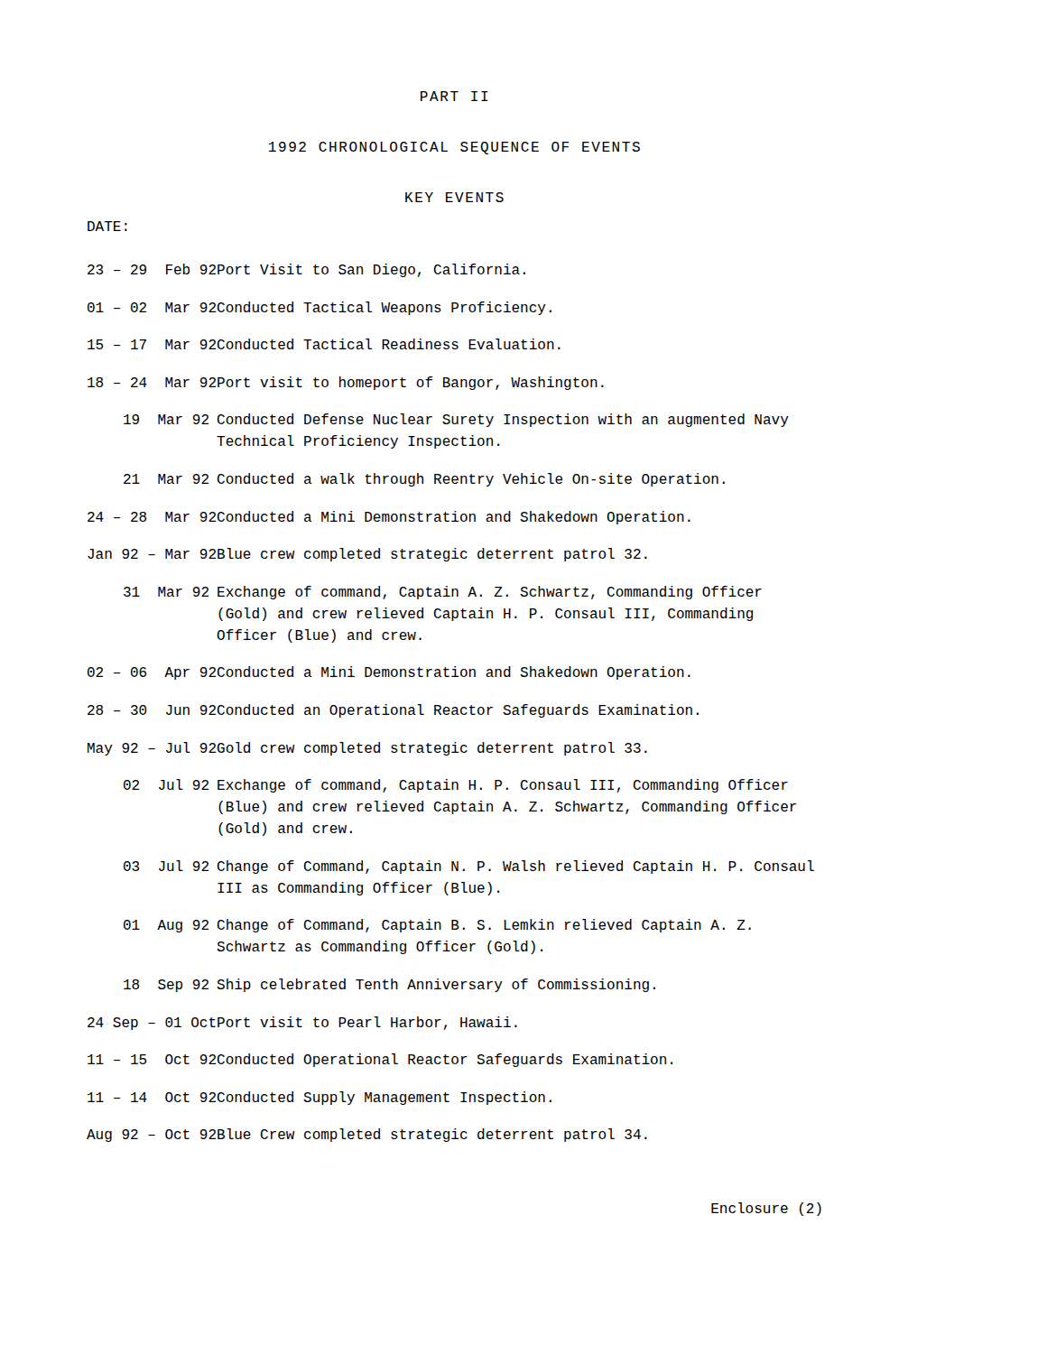PART II
1992 CHRONOLOGICAL SEQUENCE OF EVENTS
KEY EVENTS
DATE:
| 23 – 29 Feb 92 | Port Visit to San Diego, California. |
| 01 – 02 Mar 92 | Conducted Tactical Weapons Proficiency. |
| 15 – 17 Mar 92 | Conducted Tactical Readiness Evaluation. |
| 18 – 24 Mar 92 | Port visit to homeport of Bangor, Washington. |
| 19 Mar 92 | Conducted Defense Nuclear Surety Inspection with an augmented Navy Technical Proficiency Inspection. |
| 21 Mar 92 | Conducted a walk through Reentry Vehicle On-site Operation. |
| 24 – 28 Mar 92 | Conducted a Mini Demonstration and Shakedown Operation. |
| Jan 92 – Mar 92 | Blue crew completed strategic deterrent patrol 32. |
| 31 Mar 92 | Exchange of command, Captain A. Z. Schwartz, Commanding Officer (Gold) and crew relieved Captain H. P. Consaul III, Commanding Officer (Blue) and crew. |
| 02 – 06 Apr 92 | Conducted a Mini Demonstration and Shakedown Operation. |
| 28 – 30 Jun 92 | Conducted an Operational Reactor Safeguards Examination. |
| May 92 – Jul 92 | Gold crew completed strategic deterrent patrol 33. |
| 02 Jul 92 | Exchange of command, Captain H. P. Consaul III, Commanding Officer (Blue) and crew relieved Captain A. Z. Schwartz, Commanding Officer (Gold) and crew. |
| 03 Jul 92 | Change of Command, Captain N. P. Walsh relieved Captain H. P. Consaul III as Commanding Officer (Blue). |
| 01 Aug 92 | Change of Command, Captain B. S. Lemkin relieved Captain A. Z. Schwartz as Commanding Officer (Gold). |
| 18 Sep 92 | Ship celebrated Tenth Anniversary of Commissioning. |
| 24 Sep – 01 Oct | Port visit to Pearl Harbor, Hawaii. |
| 11 – 15 Oct 92 | Conducted Operational Reactor Safeguards Examination. |
| 11 – 14 Oct 92 | Conducted Supply Management Inspection. |
| Aug 92 – Oct 92 | Blue Crew completed strategic deterrent patrol 34. |
Enclosure (2)